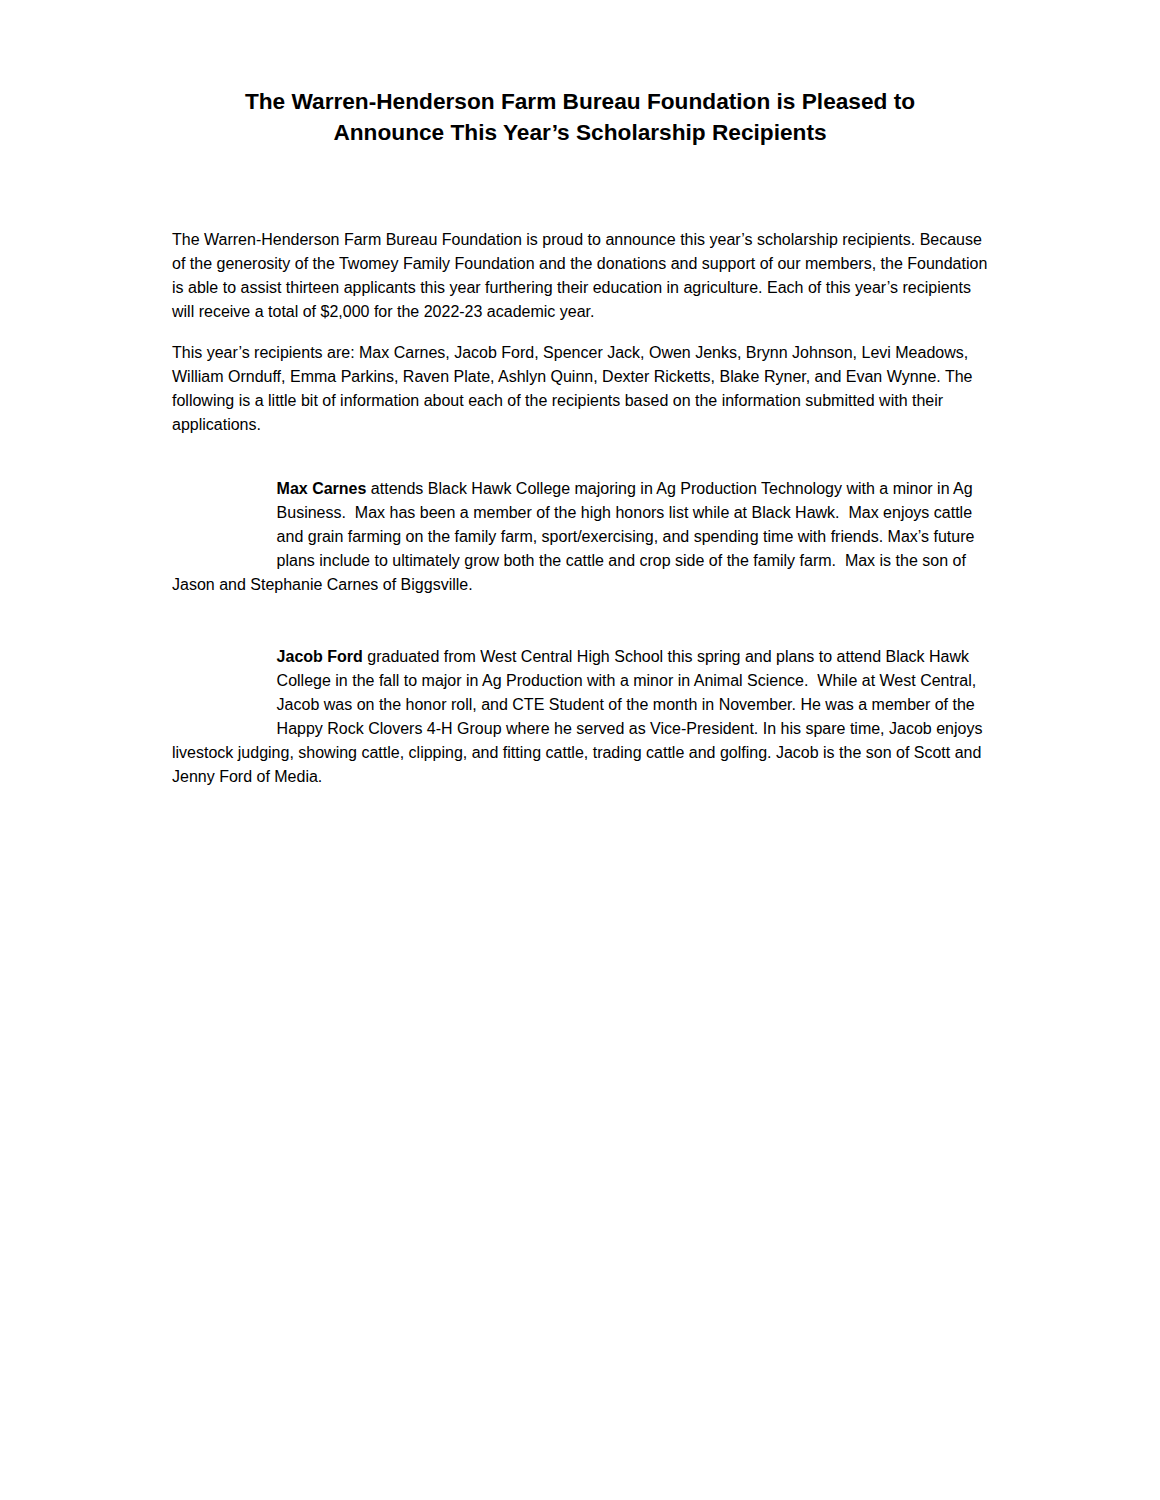The Warren-Henderson Farm Bureau Foundation is Pleased to
Announce This Year’s Scholarship Recipients
The Warren-Henderson Farm Bureau Foundation is proud to announce this year’s scholarship recipients. Because of the generosity of the Twomey Family Foundation and the donations and support of our members, the Foundation is able to assist thirteen applicants this year furthering their education in agriculture. Each of this year’s recipients will receive a total of $2,000 for the 2022-23 academic year.
This year’s recipients are: Max Carnes, Jacob Ford, Spencer Jack, Owen Jenks, Brynn Johnson, Levi Meadows, William Ornduff, Emma Parkins, Raven Plate, Ashlyn Quinn, Dexter Ricketts, Blake Ryner, and Evan Wynne. The following is a little bit of information about each of the recipients based on the information submitted with their applications.
Max Carnes attends Black Hawk College majoring in Ag Production Technology with a minor in Ag Business. Max has been a member of the high honors list while at Black Hawk. Max enjoys cattle and grain farming on the family farm, sport/exercising, and spending time with friends. Max’s future plans include to ultimately grow both the cattle and crop side of the family farm. Max is the son of Jason and Stephanie Carnes of Biggsville.
Jacob Ford graduated from West Central High School this spring and plans to attend Black Hawk College in the fall to major in Ag Production with a minor in Animal Science. While at West Central, Jacob was on the honor roll, and CTE Student of the month in November. He was a member of the Happy Rock Clovers 4-H Group where he served as Vice-President. In his spare time, Jacob enjoys livestock judging, showing cattle, clipping, and fitting cattle, trading cattle and golfing. Jacob is the son of Scott and Jenny Ford of Media.